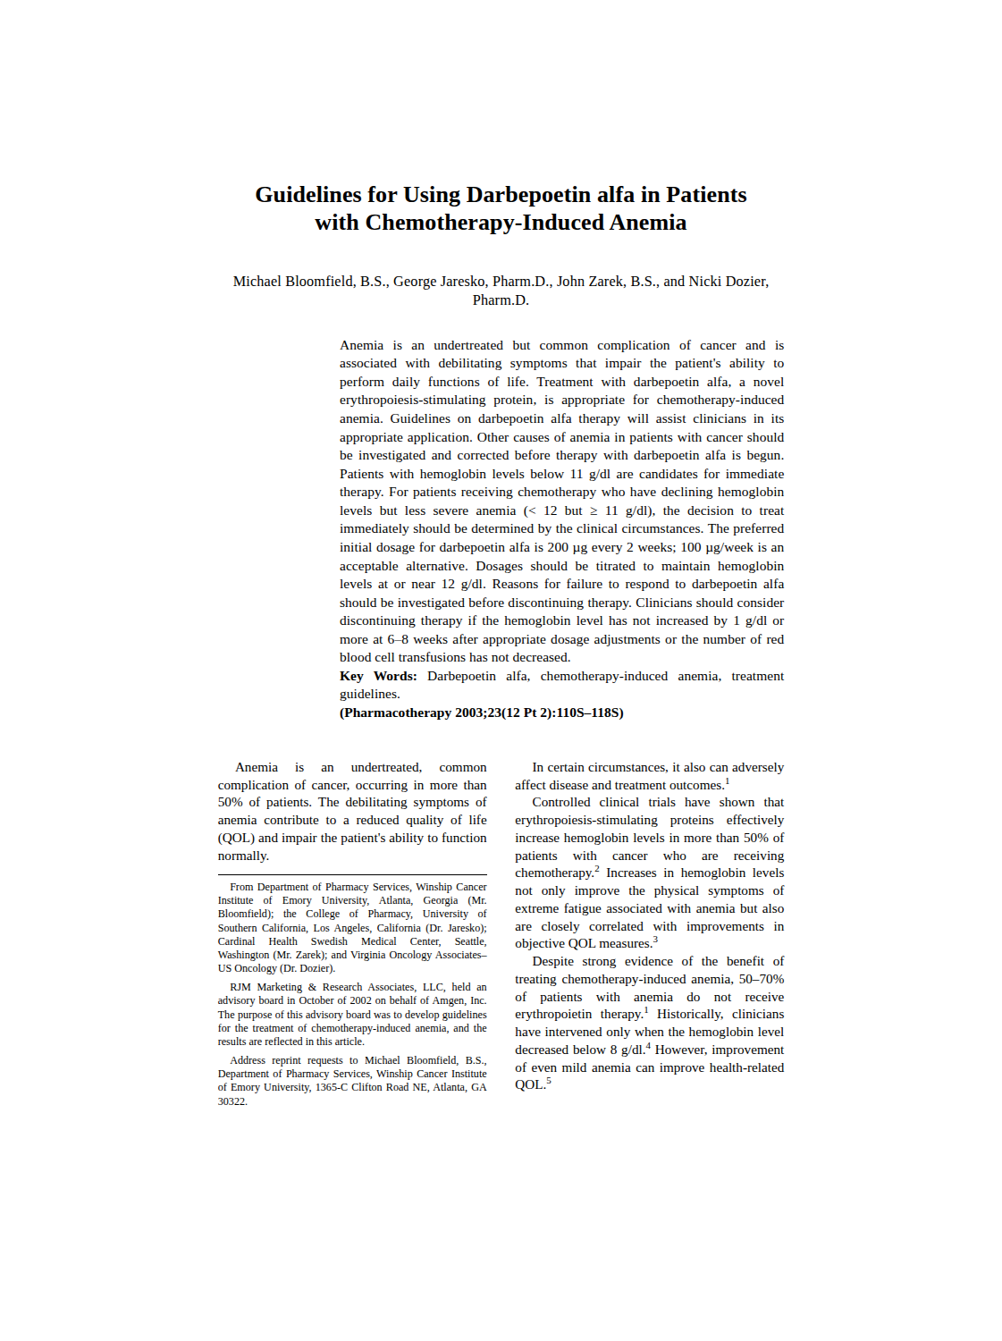Guidelines for Using Darbepoetin alfa in Patients
with Chemotherapy-Induced Anemia
Michael Bloomfield, B.S., George Jaresko, Pharm.D., John Zarek, B.S., and Nicki Dozier, Pharm.D.
Anemia is an undertreated but common complication of cancer and is associated with debilitating symptoms that impair the patient's ability to perform daily functions of life. Treatment with darbepoetin alfa, a novel erythropoiesis-stimulating protein, is appropriate for chemotherapy-induced anemia. Guidelines on darbepoetin alfa therapy will assist clinicians in its appropriate application. Other causes of anemia in patients with cancer should be investigated and corrected before therapy with darbepoetin alfa is begun. Patients with hemoglobin levels below 11 g/dl are candidates for immediate therapy. For patients receiving chemotherapy who have declining hemoglobin levels but less severe anemia (< 12 but ≥ 11 g/dl), the decision to treat immediately should be determined by the clinical circumstances. The preferred initial dosage for darbepoetin alfa is 200 µg every 2 weeks; 100 µg/week is an acceptable alternative. Dosages should be titrated to maintain hemoglobin levels at or near 12 g/dl. Reasons for failure to respond to darbepoetin alfa should be investigated before discontinuing therapy. Clinicians should consider discontinuing therapy if the hemoglobin level has not increased by 1 g/dl or more at 6–8 weeks after appropriate dosage adjustments or the number of red blood cell transfusions has not decreased.
Key Words: Darbepoetin alfa, chemotherapy-induced anemia, treatment guidelines.
(Pharmacotherapy 2003;23(12 Pt 2):110S–118S)
Anemia is an undertreated, common complication of cancer, occurring in more than 50% of patients. The debilitating symptoms of anemia contribute to a reduced quality of life (QOL) and impair the patient's ability to function normally.
From Department of Pharmacy Services, Winship Cancer Institute of Emory University, Atlanta, Georgia (Mr. Bloomfield); the College of Pharmacy, University of Southern California, Los Angeles, California (Dr. Jaresko); Cardinal Health Swedish Medical Center, Seattle, Washington (Mr. Zarek); and Virginia Oncology Associates–US Oncology (Dr. Dozier).
RJM Marketing & Research Associates, LLC, held an advisory board in October of 2002 on behalf of Amgen, Inc. The purpose of this advisory board was to develop guidelines for the treatment of chemotherapy-induced anemia, and the results are reflected in this article.
Address reprint requests to Michael Bloomfield, B.S., Department of Pharmacy Services, Winship Cancer Institute of Emory University, 1365-C Clifton Road NE, Atlanta, GA 30322.
In certain circumstances, it also can adversely affect disease and treatment outcomes.1
Controlled clinical trials have shown that erythropoiesis-stimulating proteins effectively increase hemoglobin levels in more than 50% of patients with cancer who are receiving chemotherapy.2 Increases in hemoglobin levels not only improve the physical symptoms of extreme fatigue associated with anemia but also are closely correlated with improvements in objective QOL measures.3
Despite strong evidence of the benefit of treating chemotherapy-induced anemia, 50–70% of patients with anemia do not receive erythropoietin therapy.1 Historically, clinicians have intervened only when the hemoglobin level decreased below 8 g/dl.4 However, improvement of even mild anemia can improve health-related QOL.5